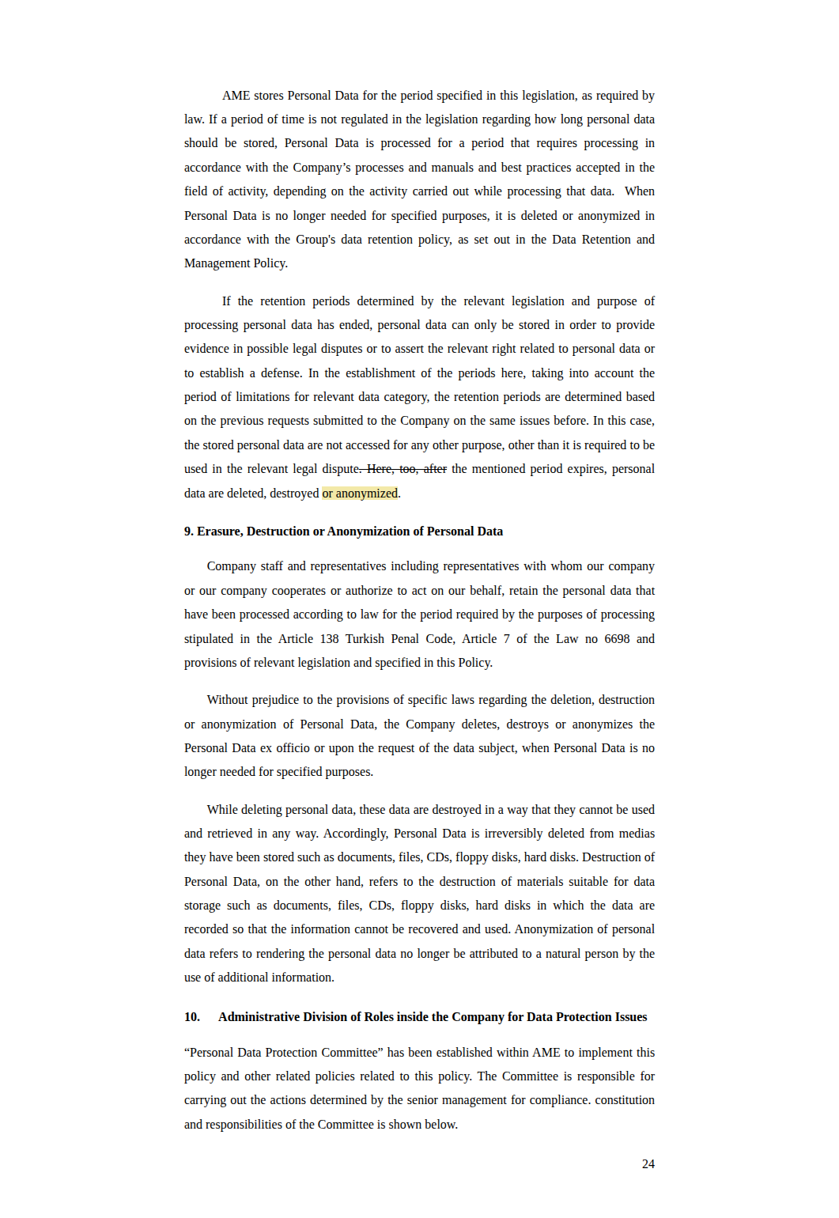AME stores Personal Data for the period specified in this legislation, as required by law. If a period of time is not regulated in the legislation regarding how long personal data should be stored, Personal Data is processed for a period that requires processing in accordance with the Company’s processes and manuals and best practices accepted in the field of activity, depending on the activity carried out while processing that data. When Personal Data is no longer needed for specified purposes, it is deleted or anonymized in accordance with the Group's data retention policy, as set out in the Data Retention and Management Policy.
If the retention periods determined by the relevant legislation and purpose of processing personal data has ended, personal data can only be stored in order to provide evidence in possible legal disputes or to assert the relevant right related to personal data or to establish a defense. In the establishment of the periods here, taking into account the period of limitations for relevant data category, the retention periods are determined based on the previous requests submitted to the Company on the same issues before. In this case, the stored personal data are not accessed for any other purpose, other than it is required to be used in the relevant legal dispute. Here, too, after the mentioned period expires, personal data are deleted, destroyed or anonymized.
9. Erasure, Destruction or Anonymization of Personal Data
Company staff and representatives including representatives with whom our company or our company cooperates or authorize to act on our behalf, retain the personal data that have been processed according to law for the period required by the purposes of processing stipulated in the Article 138 Turkish Penal Code, Article 7 of the Law no 6698 and provisions of relevant legislation and specified in this Policy.
Without prejudice to the provisions of specific laws regarding the deletion, destruction or anonymization of Personal Data, the Company deletes, destroys or anonymizes the Personal Data ex officio or upon the request of the data subject, when Personal Data is no longer needed for specified purposes.
While deleting personal data, these data are destroyed in a way that they cannot be used and retrieved in any way. Accordingly, Personal Data is irreversibly deleted from medias they have been stored such as documents, files, CDs, floppy disks, hard disks. Destruction of Personal Data, on the other hand, refers to the destruction of materials suitable for data storage such as documents, files, CDs, floppy disks, hard disks in which the data are recorded so that the information cannot be recovered and used. Anonymization of personal data refers to rendering the personal data no longer be attributed to a natural person by the use of additional information.
10. Administrative Division of Roles inside the Company for Data Protection Issues
“Personal Data Protection Committee” has been established within AME to implement this policy and other related policies related to this policy. The Committee is responsible for carrying out the actions determined by the senior management for compliance. constitution and responsibilities of the Committee is shown below.
24